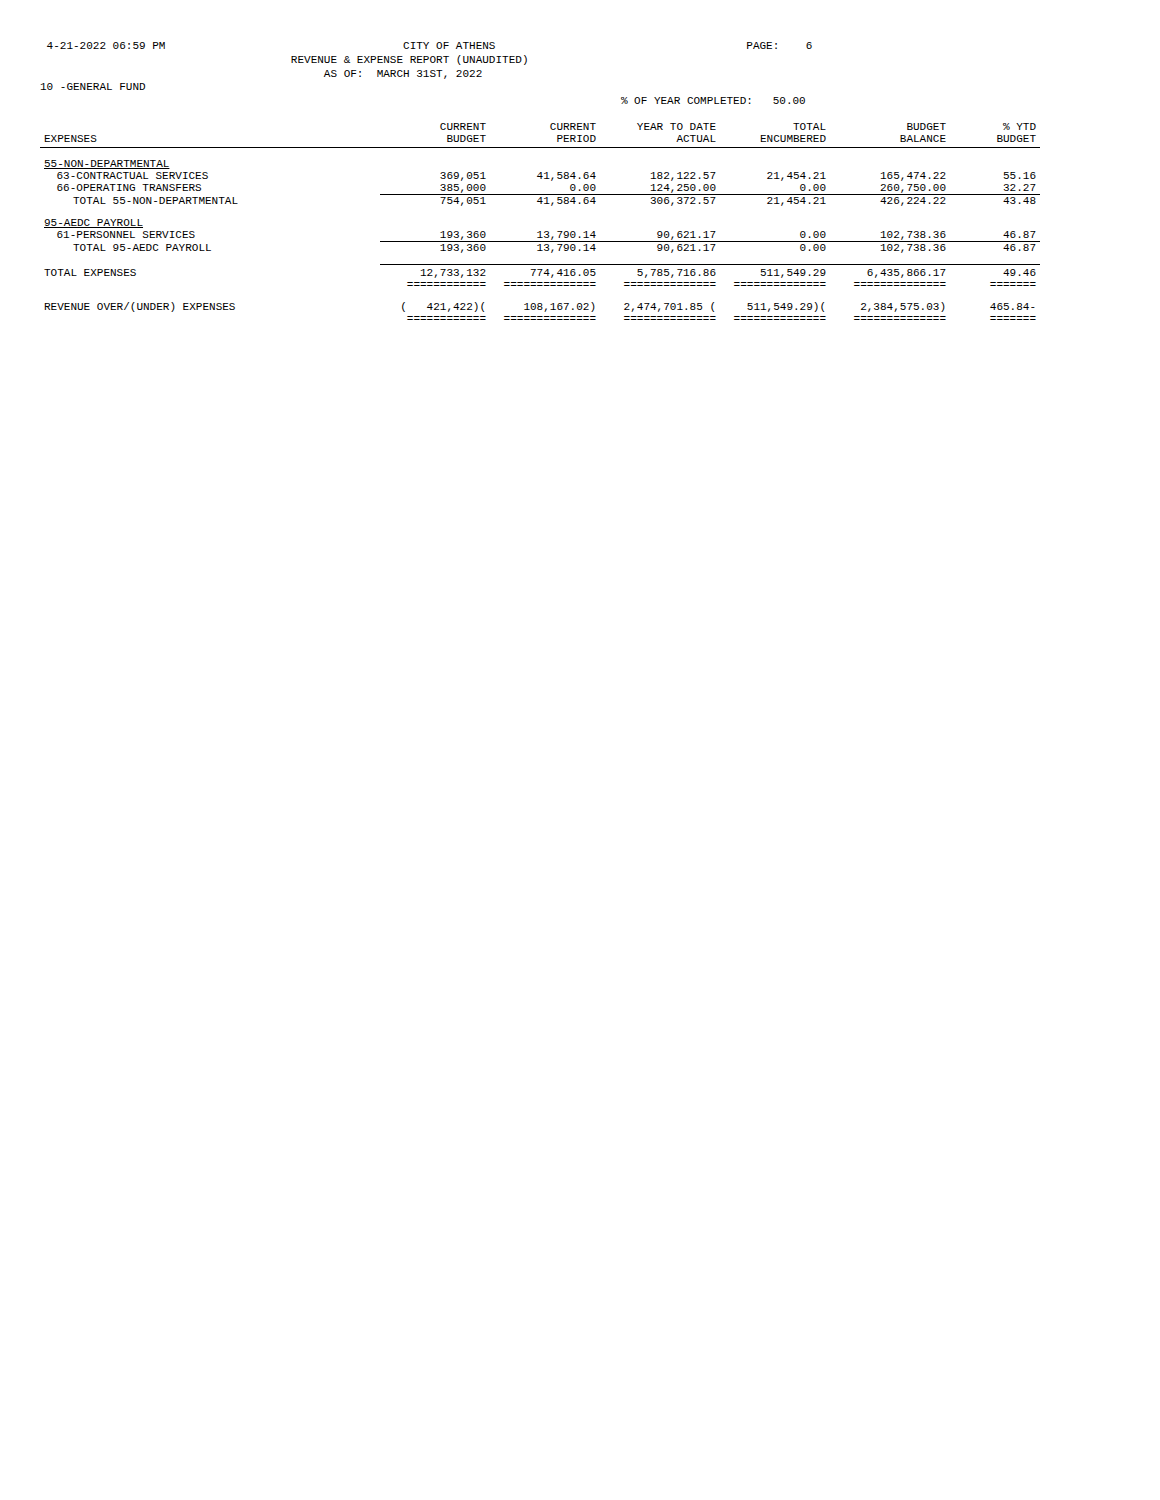4-21-2022 06:59 PM CITY OF ATHENS PAGE: 6 REVENUE & EXPENSE REPORT (UNAUDITED) AS OF: MARCH 31ST, 2022 10 -GENERAL FUND % OF YEAR COMPLETED: 50.00
| EXPENSES | CURRENT BUDGET | CURRENT PERIOD | YEAR TO DATE ACTUAL | TOTAL ENCUMBERED | BUDGET BALANCE | % YTD BUDGET |
| --- | --- | --- | --- | --- | --- | --- |
| 55-NON-DEPARTMENTAL | |
| 63-CONTRACTUAL SERVICES | 369,051 | 41,584.64 | 182,122.57 | 21,454.21 | 165,474.22 | 55.16 |
| 66-OPERATING TRANSFERS | 385,000 | 0.00 | 124,250.00 | 0.00 | 260,750.00 | 32.27 |
| TOTAL 55-NON-DEPARTMENTAL | 754,051 | 41,584.64 | 306,372.57 | 21,454.21 | 426,224.22 | 43.48 |
| 95-AEDC PAYROLL | |
| 61-PERSONNEL SERVICES | 193,360 | 13,790.14 | 90,621.17 | 0.00 | 102,738.36 | 46.87 |
| TOTAL 95-AEDC PAYROLL | 193,360 | 13,790.14 | 90,621.17 | 0.00 | 102,738.36 | 46.87 |
| TOTAL EXPENSES | 12,733,132 | 774,416.05 | 5,785,716.86 | 511,549.29 | 6,435,866.17 | 49.46 |
| | ============ | ============== | ============== | ============== | ============== | ======= |
| REVENUE OVER/(UNDER) EXPENSES | ( 421,422)( | 108,167.02) | 2,474,701.85 ( | 511,549.29)( | 2,384,575.03) | 465.84- |
| | ============ | ============== | ============== | ============== | ============== | ======= |